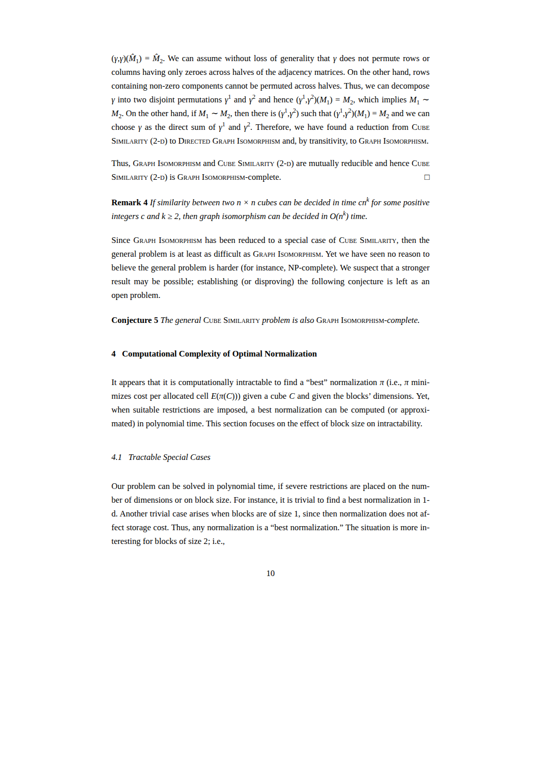(γ,γ)(M̂1) = M̂2. We can assume without loss of generality that γ does not permute rows or columns having only zeroes across halves of the adjacency matrices. On the other hand, rows containing non-zero components cannot be permuted across halves. Thus, we can decompose γ into two disjoint permutations γ1 and γ2 and hence (γ1,γ2)(M1) = M2, which implies M1 ∼ M2. On the other hand, if M1 ∼ M2, then there is (γ1,γ2) such that (γ1,γ2)(M1) = M2 and we can choose γ as the direct sum of γ1 and γ2. Therefore, we have found a reduction from Cube Similarity (2-d) to Directed Graph Isomorphism and, by transitivity, to Graph Isomorphism.
Thus, Graph Isomorphism and Cube Similarity (2-d) are mutually reducible and hence Cube Similarity (2-d) is Graph Isomorphism-complete.□
Remark 4 If similarity between two n × n cubes can be decided in time cnk for some positive integers c and k ≥ 2, then graph isomorphism can be decided in O(nk) time.
Since Graph Isomorphism has been reduced to a special case of Cube Similarity, then the general problem is at least as difficult as Graph Isomorphism. Yet we have seen no reason to believe the general problem is harder (for instance, NP-complete). We suspect that a stronger result may be possible; establishing (or disproving) the following conjecture is left as an open problem.
Conjecture 5 The general Cube Similarity problem is also Graph Isomorphism-complete.
4 Computational Complexity of Optimal Normalization
It appears that it is computationally intractable to find a “best” normalization π (i.e., π minimizes cost per allocated cell E(π(C))) given a cube C and given the blocks’ dimensions. Yet, when suitable restrictions are imposed, a best normalization can be computed (or approximated) in polynomial time. This section focuses on the effect of block size on intractability.
4.1 Tractable Special Cases
Our problem can be solved in polynomial time, if severe restrictions are placed on the number of dimensions or on block size. For instance, it is trivial to find a best normalization in 1-d. Another trivial case arises when blocks are of size 1, since then normalization does not affect storage cost. Thus, any normalization is a “best normalization.” The situation is more interesting for blocks of size 2; i.e.,
10